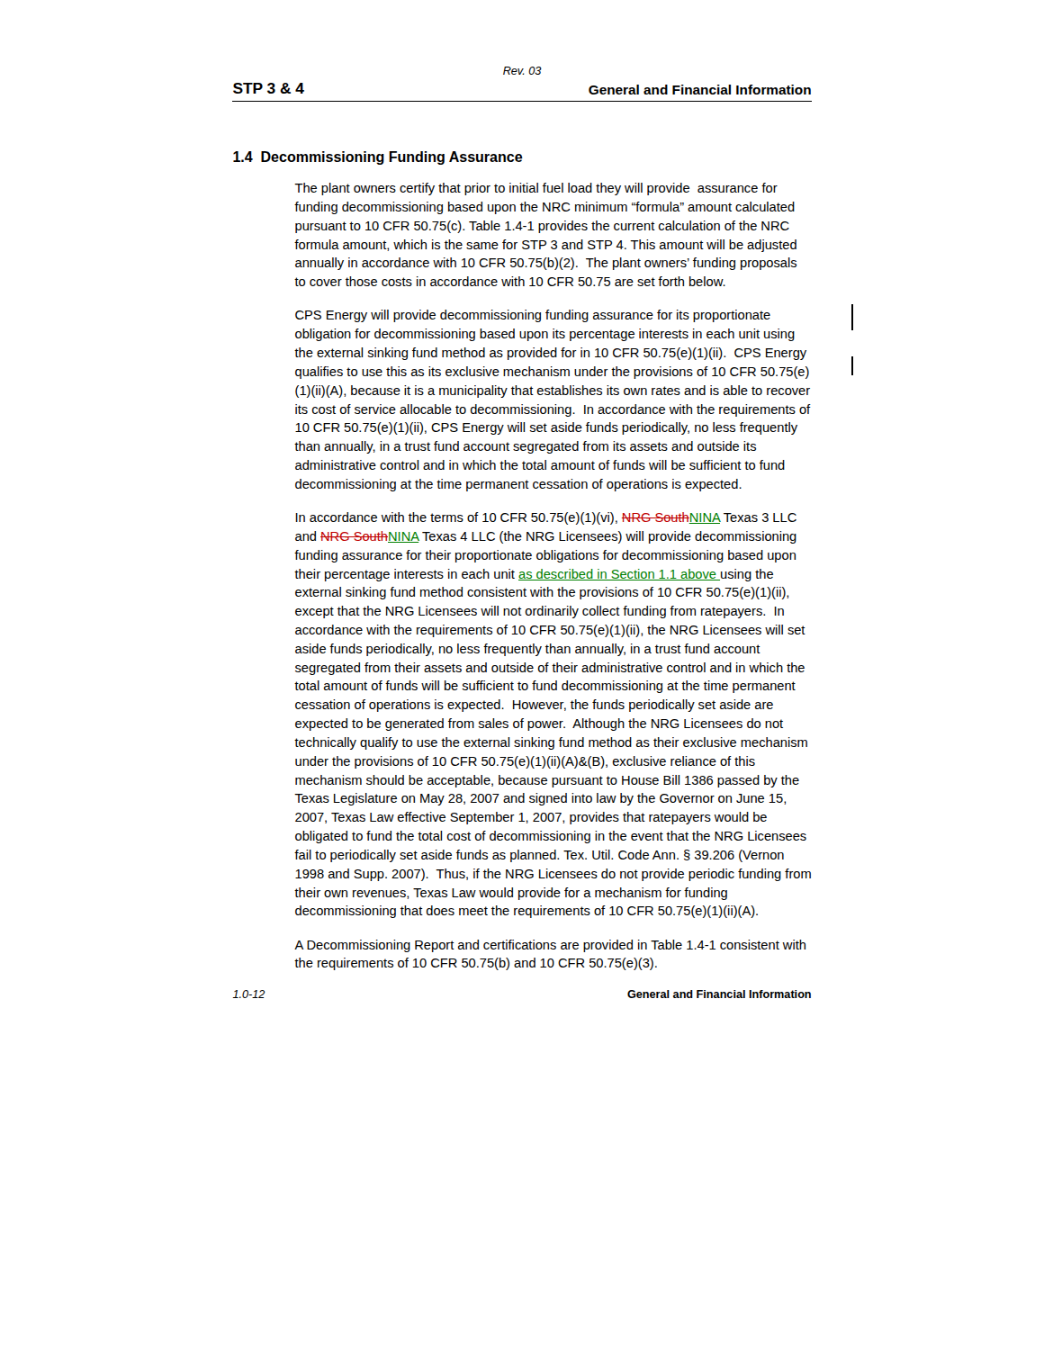Rev. 03
STP 3 & 4
General and Financial Information
1.4 Decommissioning Funding Assurance
The plant owners certify that prior to initial fuel load they will provide assurance for funding decommissioning based upon the NRC minimum “formula” amount calculated pursuant to 10 CFR 50.75(c). Table 1.4-1 provides the current calculation of the NRC formula amount, which is the same for STP 3 and STP 4. This amount will be adjusted annually in accordance with 10 CFR 50.75(b)(2). The plant owners’ funding proposals to cover those costs in accordance with 10 CFR 50.75 are set forth below.
CPS Energy will provide decommissioning funding assurance for its proportionate obligation for decommissioning based upon its percentage interests in each unit using the external sinking fund method as provided for in 10 CFR 50.75(e)(1)(ii). CPS Energy qualifies to use this as its exclusive mechanism under the provisions of 10 CFR 50.75(e)(1)(ii)(A), because it is a municipality that establishes its own rates and is able to recover its cost of service allocable to decommissioning. In accordance with the requirements of 10 CFR 50.75(e)(1)(ii), CPS Energy will set aside funds periodically, no less frequently than annually, in a trust fund account segregated from its assets and outside its administrative control and in which the total amount of funds will be sufficient to fund decommissioning at the time permanent cessation of operations is expected.
In accordance with the terms of 10 CFR 50.75(e)(1)(vi), NRG South NINA Texas 3 LLC and NRG South NINA Texas 4 LLC (the NRG Licensees) will provide decommissioning funding assurance for their proportionate obligations for decommissioning based upon their percentage interests in each unit as described in Section 1.1 above using the external sinking fund method consistent with the provisions of 10 CFR 50.75(e)(1)(ii), except that the NRG Licensees will not ordinarily collect funding from ratepayers. In accordance with the requirements of 10 CFR 50.75(e)(1)(ii), the NRG Licensees will set aside funds periodically, no less frequently than annually, in a trust fund account segregated from their assets and outside of their administrative control and in which the total amount of funds will be sufficient to fund decommissioning at the time permanent cessation of operations is expected. However, the funds periodically set aside are expected to be generated from sales of power. Although the NRG Licensees do not technically qualify to use the external sinking fund method as their exclusive mechanism under the provisions of 10 CFR 50.75(e)(1)(ii)(A)&(B), exclusive reliance of this mechanism should be acceptable, because pursuant to House Bill 1386 passed by the Texas Legislature on May 28, 2007 and signed into law by the Governor on June 15, 2007, Texas Law effective September 1, 2007, provides that ratepayers would be obligated to fund the total cost of decommissioning in the event that the NRG Licensees fail to periodically set aside funds as planned. Tex. Util. Code Ann. § 39.206 (Vernon 1998 and Supp. 2007). Thus, if the NRG Licensees do not provide periodic funding from their own revenues, Texas Law would provide for a mechanism for funding decommissioning that does meet the requirements of 10 CFR 50.75(e)(1)(ii)(A).
A Decommissioning Report and certifications are provided in Table 1.4-1 consistent with the requirements of 10 CFR 50.75(b) and 10 CFR 50.75(e)(3).
1.0-12
General and Financial Information